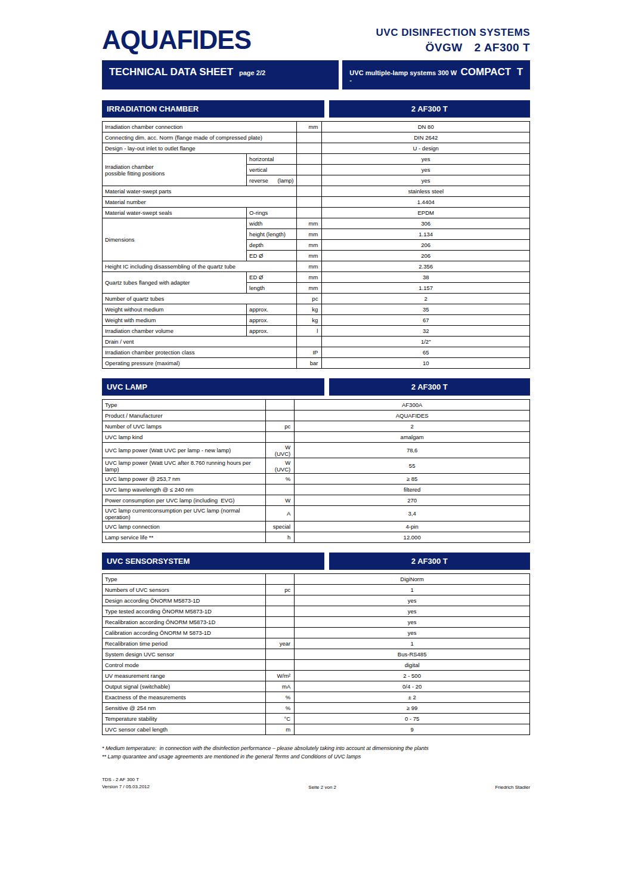AQUAFIDES
UVC DISINFECTION SYSTEMS
ÖVGW 2 AF300 T
TECHNICAL DATA SHEET page 2/2
UVC multiple-lamp systems 300 W - COMPACT T
| IRRADIATION CHAMBER | | 2 AF300 T |
| Irradiation chamber connection | mm | DN 80 |
| Connecting dim. acc. Norm (flange made of compressed plate) | | DIN 2642 |
| Design - lay-out inlet to outlet flange | | U - design |
| Irradiation chamber possible fitting positions | horizontal | | yes |
| vertical | | yes |
| reverse (lamp) | | yes |
| Material water-swept parts | | stainless steel |
| Material number | | 1.4404 |
| Material water-swept seals | O-rings | | EPDM |
| Dimensions | width | mm | 306 |
| height (length) | mm | 1.134 |
| depth | mm | 206 |
| ED Ø | mm | 206 |
| Height IC including disassembling of the quartz tube | mm | 2.356 |
| Quartz tubes flanged with adapter | ED Ø | mm | 38 |
| length | mm | 1.157 |
| Number of quartz tubes | pc | 2 |
| Weight without medium | approx. | kg | 35 |
| Weight with medium | approx. | kg | 67 |
| Irradiation chamber volume | approx. | l | 32 |
| Drain / vent | | 1/2" |
| Irradiation chamber protection class | IP | 65 |
| Operating pressure (maximal) | bar | 10 |
| UVC LAMP | | 2 AF300 T |
| Type | | AF300A |
| Product / Manufacturer | | AQUAFIDES |
| Number of UVC lamps | pc | 2 |
| UVC lamp kind | | amalgam |
| UVC lamp power (Watt UVC per lamp - new lamp) | W (UVC) | 78,6 |
| UVC lamp power (Watt UVC after 8.760 running hours per lamp) | W (UVC) | 55 |
| UVC lamp power @ 253,7 nm | % | ≥ 85 |
| UVC lamp wavelength @ ≤ 240 nm | | filtered |
| Power consumption per UVC lamp (including EVG) | W | 270 |
| UVC lamp currentconsumption per UVC lamp (normal operation) | A | 3,4 |
| UVC lamp connection | special | 4-pin |
| Lamp service life ** | h | 12.000 |
| UVC SENSORSYSTEM | | 2 AF300 T |
| Type | | DigiNorm |
| Numbers of UVC sensors | pc | 1 |
| Design according ÖNORM M5873-1D | | yes |
| Type tested according ÖNORM M5873-1D | | yes |
| Recalibration according ÖNORM M5873-1D | | yes |
| Calibration according ÖNORM M 5873-1D | | yes |
| Recalibration time period | year | 1 |
| System design UVC sensor | | Bus-RS485 |
| Control mode | | digital |
| UV measurement range | W/m² | 2 - 500 |
| Output signal (switchable) | mA | 0/4 - 20 |
| Exactness of the measurements | % | ± 2 |
| Sensitive @ 254 nm | % | ≥ 99 |
| Temperature stability | °C | 0 - 75 |
| UVC sensor cabel length | m | 9 |
* Medium temperature: in connection with the disinfection performance – please absolutely taking into account at dimensioning the plants
** Lamp quarantee and usage agreements are mentioned in the general Terms and Conditions of UVC lamps
TDS - 2 AF 300 T
Version 7 / 05.03.2012
Seite 2 von 2
Friedrich Stadler